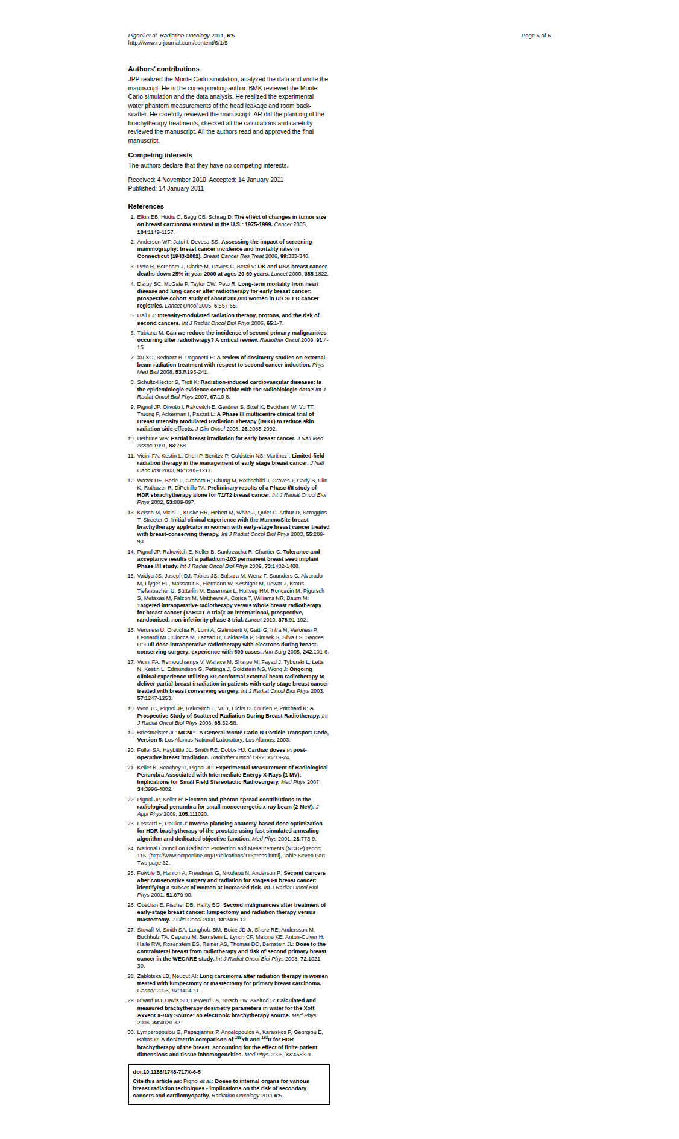Pignol et al. Radiation Oncology 2011, 6:5
http://www.ro-journal.com/content/6/1/5
Page 6 of 6
Authors’ contributions
JPP realized the Monte Carlo simulation, analyzed the data and wrote the manuscript. He is the corresponding author. BMK reviewed the Monte Carlo simulation and the data analysis. He realized the experimental water phantom measurements of the head leakage and room back-scatter. He carefully reviewed the manuscript. AR did the planning of the brachytherapy treatments, checked all the calculations and carefully reviewed the manuscript. All the authors read and approved the final manuscript.
Competing interests
The authors declare that they have no competing interests.
Received: 4 November 2010 Accepted: 14 January 2011
Published: 14 January 2011
References
Elkin EB, Hudis C, Begg CB, Schrag D: The effect of changes in tumor size on breast carcinoma survival in the U.S.: 1975-1999. Cancer 2005, 104:1149-1157.
Anderson WF, Jatoi I, Devesa SS: Assessing the impact of screening mammography: breast cancer incidence and mortality rates in Connecticut (1943-2002). Breast Cancer Res Treat 2006, 99:333-340.
Peto R, Boreham J, Clarke M, Davies C, Beral V: UK and USA breast cancer deaths down 25% in year 2000 at ages 20-69 years. Lancet 2000, 355:1822.
Darby SC, McGale P, Taylor CW, Peto R: Long-term mortality from heart disease and lung cancer after radiotherapy for early breast cancer: prospective cohort study of about 300,000 women in US SEER cancer registries. Lancet Oncol 2005, 6:557-65.
Hall EJ: Intensity-modulated radiation therapy, protons, and the risk of second cancers. Int J Radiat Oncol Biol Phys 2006, 65:1-7.
Tubiana M: Can we reduce the incidence of second primary malignancies occurring after radiotherapy? A critical review. Radiother Oncol 2009, 91:4-15.
Xu XG, Bednarz B, Paganetti H: A review of dosimetry studies on external-beam radiation treatment with respect to second cancer induction. Phys Med Biol 2008, 53:R193-241.
Schultz-Hector S, Trott K: Radiation-induced cardiovascular diseases: Is the epidemiologic evidence compatible with the radiobiologic data? Int J Radiat Oncol Biol Phys 2007, 67:10-8.
Pignol JP, Olivoto I, Rakovitch E, Gardner S, Sixel K, Beckham W, Vu TT, Truong P, Ackerman I, Paszat L: A Phase III multicentre clinical trial of Breast Intensity Modulated Radiation Therapy (IMRT) to reduce skin radiation side effects. J Clin Oncol 2008, 26:2085-2092.
Bethune WA: Partial breast irradiation for early breast cancer. J Natl Med Assoc 1991, 83:768.
Vicini FA, Kestin L, Chen P, Benitez P, Goldstein NS, Martinez : Limited-field radiation therapy in the management of early stage breast cancer. J Natl Canc Inst 2003, 95:1205-1211.
Wazer DE, Berle L, Graham R, Chung M, Rothschild J, Graves T, Cady B, Ulin K, Ruthazer R, DiPetrillo TA: Preliminary results of a Phase I/II study of HDR sbrachytherapy alone for T1/T2 breast cancer. Int J Radiat Oncol Biol Phys 2002, 53:889-897.
Keisch M, Vicini F, Kuske RR, Hebert M, White J, Quiet C, Arthur D, Scroggins T, Streeter O: Initial clinical experience with the MammoSite breast brachytherapy applicator in women with early-stage breast cancer treated with breast-conserving therapy. Int J Radiat Oncol Biol Phys 2003, 55:289-93.
Pignol JP, Rakovitch E, Keller B, Sankreacha R, Chartier C: Tolerance and acceptance results of a palladium-103 permanent breast seed implant Phase I/II study. Int J Radiat Oncol Biol Phys 2009, 73:1482-1488.
Vaidya JS, Joseph DJ, Tobias JS, Bulsara M, Wenz F, Saunders C, Alvarado M, Flyger HL, Massarut S, Eiermann W, Keshtgar M, Dewar J, Kraus-Tiefenbacher U, Sütterlin M, Esserman L, Holtveg HM, Roncadin M, Pigorsch S, Metaxas M, Falzon M, Matthews A, Corica T, Williams NR, Baum M: Targeted intraoperative radiotherapy versus whole breast radiotherapy for breast cancer (TARGIT-A trial): an international, prospective, randomised, non-inferiority phase 3 trial. Lancet 2010, 376:91-102.
Veronesi U, Orecchia R, Luini A, Galimberti V, Gatti G, Intra M, Veronesi P, Leonardi MC, Ciocca M, Lazzari R, Caldarella P, Simsek S, Silva LS, Sances D: Full-dose intraoperative radiotherapy with electrons during breast-conserving surgery: experience with 590 cases. Ann Surg 2005, 242:101-6.
Vicini FA, Remouchamps V, Wallace M, Sharpe M, Fayad J, Tyburski L, Letts N, Kestin L, Edmundson G, Pettinga J, Goldstein NS, Wong J: Ongoing clinical experience utilizing 3D conformal external beam radiotherapy to deliver partial-breast irradiation in patients with early stage breast cancer treated with breast conserving surgery. Int J Radiat Oncol Biol Phys 2003, 57:1247-1253.
Woo TC, Pignol JP, Rakovitch E, Vu T, Hicks D, O’Brien P, Pritchard K: A Prospective Study of Scattered Radiation During Breast Radiotherapy. Int J Radiat Oncol Biol Phys 2006, 65:52-58.
Briesmeister JF: MCNP - A General Monte Carlo N-Particle Transport Code, Version 5. Los Alamos National Laboratory: Los Alamos; 2003.
Fuller SA, Haybittle JL, Smith RE, Dobbs HJ: Cardiac doses in post-operative breast irradiation. Radiother Oncol 1992, 25:19-24.
Keller B, Beachey D, Pignol JP: Experimental Measurement of Radiological Penumbra Associated with Intermediate Energy X-Rays (1 MV): Implications for Small Field Stereotactic Radiosurgery. Med Phys 2007, 34:3996-4002.
Pignol JP, Keller B: Electron and photon spread contributions to the radiological penumbra for small monoenergetic x-ray beam (2 MeV). J Appl Phys 2009, 105:111020.
Lessard E, Pouliot J: Inverse planning anatomy-based dose optimization for HDR-brachytherapy of the prostate using fast simulated annealing algorithm and dedicated objective function. Med Phys 2001, 28:773-9.
National Council on Radiation Protection and Measurements (NCRP) report 116. [http://www.ncrponline.org/Publications/116press.html], Table Seven Part Two page 32.
Fowble B, Hanlon A, Freedman G, Nicolaou N, Anderson P: Second cancers after conservative surgery and radiation for stages I-II breast cancer: identifying a subset of women at increased risk. Int J Radiat Oncol Biol Phys 2001, 51:679-90.
Obedian E, Fischer DB, Haffty BG: Second malignancies after treatment of early-stage breast cancer: lumpectomy and radiation therapy versus mastectomy. J Clin Oncol 2000, 18:2406-12.
Stovall M, Smith SA, Langholz BM, Boice JD Jr, Shore RE, Andersson M, Buchholz TA, Capanu M, Bernstein L, Lynch CF, Malone KE, Anton-Culver H, Haile RW, Rosenstein BS, Reiner AS, Thomas DC, Bernstein JL: Dose to the contralateral breast from radiotherapy and risk of second primary breast cancer in the WECARE study. Int J Radiat Oncol Biol Phys 2008, 72:1021-30.
Zablotska LB, Neugut AI: Lung carcinoma after radiation therapy in women treated with lumpectomy or mastectomy for primary breast carcinoma. Cancer 2003, 97:1404-11.
Rivard MJ, Davis SD, DeWerd LA, Rusch TW, Axelrod S: Calculated and measured brachytherapy dosimetry parameters in water for the Xoft Axxent X-Ray Source: an electronic brachytherapy source. Med Phys 2006, 33:4020-32.
Lymperopoulou G, Papagiannis P, Angelopoulos A, Karaiskos P, Georgiou E, Baltas D: A dosimetric comparison of 169Yb and 192Ir for HDR brachytherapy of the breast, accounting for the effect of finite patient dimensions and tissue inhomogeneities. Med Phys 2006, 33:4583-9.
doi:10.1186/1748-717X-6-5
Cite this article as: Pignol et al.: Doses to internal organs for various breast radiation techniques - implications on the risk of secondary cancers and cardiomyopathy. Radiation Oncology 2011 6:5.